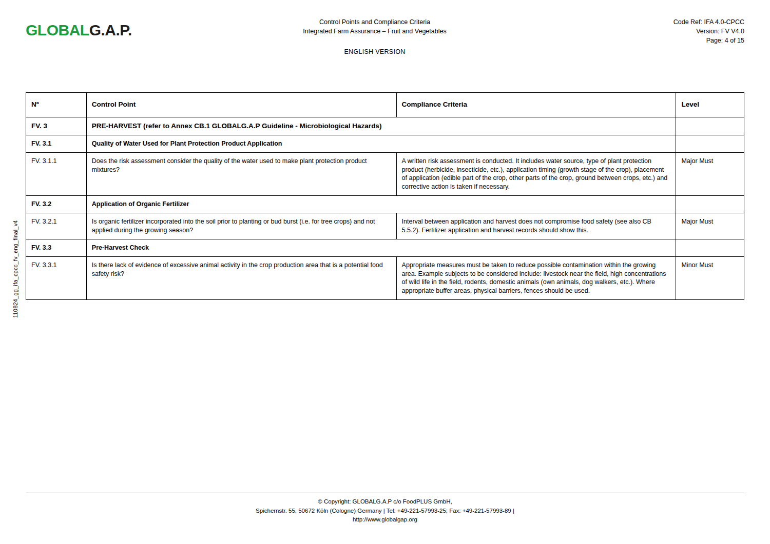GLOBAL G.A.P.
Control Points and Compliance Criteria Integrated Farm Assurance – Fruit and Vegetables
ENGLISH VERSION
Code Ref: IFA 4.0-CPCC
Version: FV V4.0
Page: 4 of 15
110824_gg_ifa_cpcc_fv_eng_final_v4
| Nº | Control Point | Compliance Criteria | Level |
| --- | --- | --- | --- |
| FV. 3 | PRE-HARVEST (refer to Annex CB.1 GLOBALG.A.P Guideline - Microbiological Hazards) | |
| FV. 3.1 | Quality of Water Used for Plant Protection Product Application | |
| FV. 3.1.1 | Does the risk assessment consider the quality of the water used to make plant protection product mixtures? | A written risk assessment is conducted. It includes water source, type of plant protection product (herbicide, insecticide, etc.), application timing (growth stage of the crop), placement of application (edible part of the crop, other parts of the crop, ground between crops, etc.) and corrective action is taken if necessary. | Major Must |
| FV. 3.2 | Application of Organic Fertilizer | |
| FV. 3.2.1 | Is organic fertilizer incorporated into the soil prior to planting or bud burst (i.e. for tree crops) and not applied during the growing season? | Interval between application and harvest does not compromise food safety (see also CB 5.5.2). Fertilizer application and harvest records should show this. | Major Must |
| FV. 3.3 | Pre-Harvest Check | |
| FV. 3.3.1 | Is there lack of evidence of excessive animal activity in the crop production area that is a potential food safety risk? | Appropriate measures must be taken to reduce possible contamination within the growing area. Example subjects to be considered include: livestock near the field, high concentrations of wild life in the field, rodents, domestic animals (own animals, dog walkers, etc.). Where appropriate buffer areas, physical barriers, fences should be used. | Minor Must |
© Copyright: GLOBALG.A.P c/o FoodPLUS GmbH,
Spichernstr. 55, 50672 Köln (Cologne) Germany | Tel: +49-221-57993-25; Fax: +49-221-57993-89 |
http://www.globalgap.org